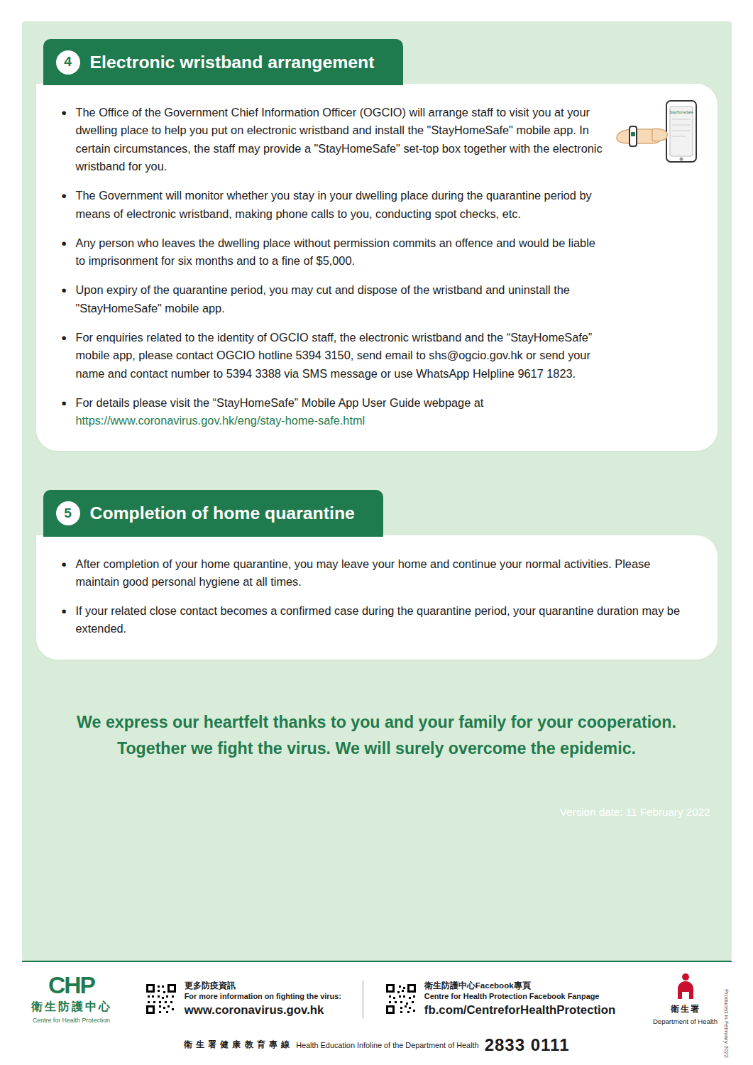4 Electronic wristband arrangement
StayHomeSafe
The Office of the Government Chief Information Officer (OGCIO) will arrange staff to visit you at your dwelling place to help you put on electronic wristband and install the "StayHomeSafe" mobile app. In certain circumstances, the staff may provide a "StayHomeSafe" set-top box together with the electronic wristband for you.
The Government will monitor whether you stay in your dwelling place during the quarantine period by means of electronic wristband, making phone calls to you, conducting spot checks, etc.
Any person who leaves the dwelling place without permission commits an offence and would be liable to imprisonment for six months and to a fine of $5,000.
Upon expiry of the quarantine period, you may cut and dispose of the wristband and uninstall the "StayHomeSafe" mobile app.
For enquiries related to the identity of OGCIO staff, the electronic wristband and the “StayHomeSafe” mobile app, please contact OGCIO hotline 5394 3150, send email to shs@ogcio.gov.hk or send your name and contact number to 5394 3388 via SMS message or use WhatsApp Helpline 9617 1823.
For details please visit the “StayHomeSafe” Mobile App User Guide webpage at
https://www.coronavirus.gov.hk/eng/stay-home-safe.html
5 Completion of home quarantine
After completion of your home quarantine, you may leave your home and continue your normal activities. Please maintain good personal hygiene at all times.
If your related close contact becomes a confirmed case during the quarantine period, your quarantine duration may be extended.
We express our heartfelt thanks to you and your family for your cooperation.
Together we fight the virus. We will surely overcome the epidemic.
Version date: 11 February 2022
CHP
衛生防護中心
Centre for Health Protection
更多防疫資訊
For more information on fighting the virus:
www.coronavirus.gov.hk
衛生防護中心Facebook專頁
Centre for Health Protection Facebook Fanpage
fb.com/CentreforHealthProtection
衛生署
Department of Health
衛 生 署 健 康 教 育 專 線 Health Education Infoline of the Department of Health 2833 0111
Produced in February 2022